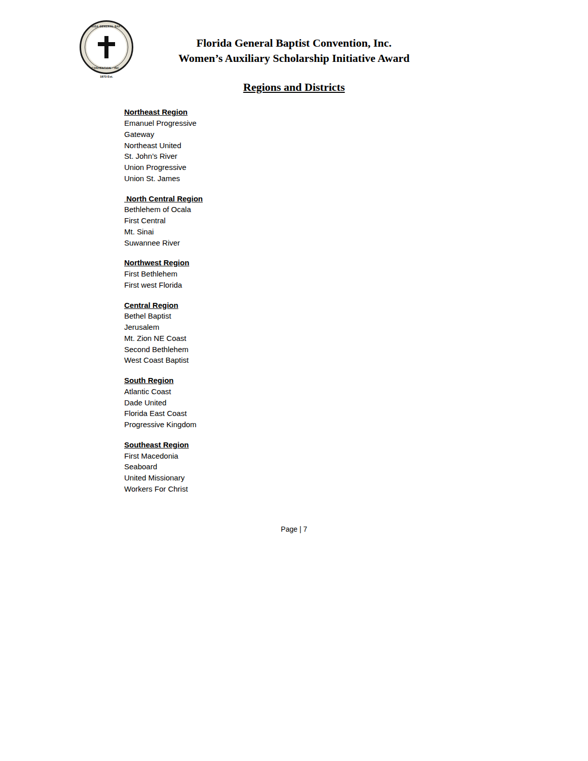FLORIDA GENERAL BAPTIST CONVENTION · INC ·
1873 Est.
Florida General Baptist Convention, Inc.
Women’s Auxiliary Scholarship Initiative Award
Regions and Districts
Northeast Region
Emanuel Progressive
Gateway
Northeast United
St. John’s River
Union Progressive
Union St. James
North Central Region
Bethlehem of Ocala
First Central
Mt. Sinai
Suwannee River
Northwest Region
First Bethlehem
First west Florida
Central Region
Bethel Baptist
Jerusalem
Mt. Zion NE Coast
Second Bethlehem
West Coast Baptist
South Region
Atlantic Coast
Dade United
Florida East Coast
Progressive Kingdom
Southeast Region
First Macedonia
Seaboard
United Missionary
Workers For Christ
Page | 7